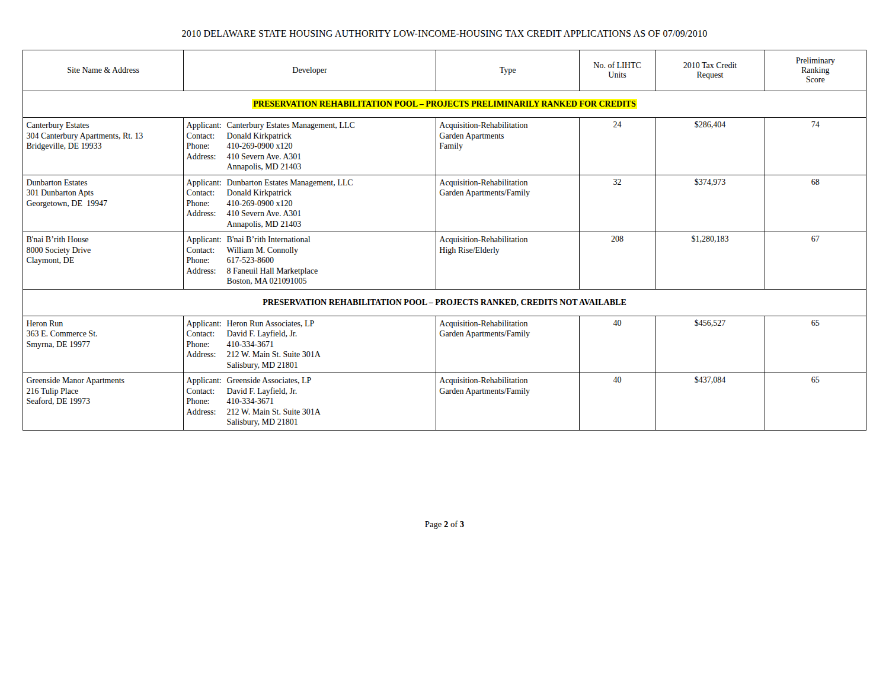2010 DELAWARE STATE HOUSING AUTHORITY LOW-INCOME-HOUSING TAX CREDIT APPLICATIONS AS OF 07/09/2010
| Site Name & Address | Developer | Type | No. of LIHTC Units | 2010 Tax Credit Request | Preliminary Ranking Score |
| --- | --- | --- | --- | --- | --- |
| PRESERVATION REHABILITATION POOL – PROJECTS PRELIMINARILY RANKED FOR CREDITS |
| Canterbury Estates 304 Canterbury Apartments, Rt. 13 Bridgeville, DE 19933 | / Applicant: / Canterbury Estates Management, LLC / / Contact: / Donald Kirkpatrick / / Phone: / 410-269-0900 x120 / / Address: / 410 Severn Ave. A301 Annapolis, MD 21403 / | Acquisition-Rehabilitation Garden Apartments Family | 24 | $286,404 | 74 |
| Dunbarton Estates 301 Dunbarton Apts Georgetown, DE 19947 | / Applicant: / Dunbarton Estates Management, LLC / / Contact: / Donald Kirkpatrick / / Phone: / 410-269-0900 x120 / / Address: / 410 Severn Ave. A301 Annapolis, MD 21403 / | Acquisition-Rehabilitation Garden Apartments/Family | 32 | $374,973 | 68 |
| B'nai B’rith House 8000 Society Drive Claymont, DE | / Applicant: / B'nai B’rith International / / Contact: / William M. Connolly / / Phone: / 617-523-8600 / / Address: / 8 Faneuil Hall Marketplace Boston, MA 021091005 / | Acquisition-Rehabilitation High Rise/Elderly | 208 | $1,280,183 | 67 |
| PRESERVATION REHABILITATION POOL – PROJECTS RANKED, CREDITS NOT AVAILABLE |
| Heron Run 363 E. Commerce St. Smyrna, DE 19977 | / Applicant: / Heron Run Associates, LP / / Contact: / David F. Layfield, Jr. / / Phone: / 410-334-3671 / / Address: / 212 W. Main St. Suite 301A Salisbury, MD 21801 / | Acquisition-Rehabilitation Garden Apartments/Family | 40 | $456,527 | 65 |
| Greenside Manor Apartments 216 Tulip Place Seaford, DE 19973 | / Applicant: / Greenside Associates, LP / / Contact: / David F. Layfield, Jr. / / Phone: / 410-334-3671 / / Address: / 212 W. Main St. Suite 301A Salisbury, MD 21801 / | Acquisition-Rehabilitation Garden Apartments/Family | 40 | $437,084 | 65 |
Page 2 of 3